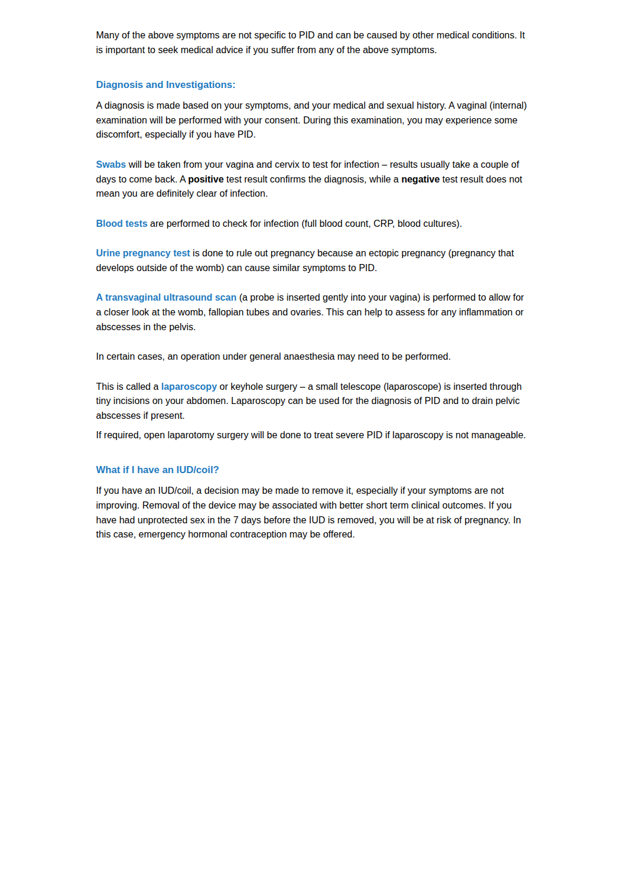Many of the above symptoms are not specific to PID and can be caused by other medical conditions. It is important to seek medical advice if you suffer from any of the above symptoms.
Diagnosis and Investigations:
A diagnosis is made based on your symptoms, and your medical and sexual history. A vaginal (internal) examination will be performed with your consent. During this examination, you may experience some discomfort, especially if you have PID.
Swabs will be taken from your vagina and cervix to test for infection – results usually take a couple of days to come back. A positive test result confirms the diagnosis, while a negative test result does not mean you are definitely clear of infection.
Blood tests are performed to check for infection (full blood count, CRP, blood cultures).
Urine pregnancy test is done to rule out pregnancy because an ectopic pregnancy (pregnancy that develops outside of the womb) can cause similar symptoms to PID.
A transvaginal ultrasound scan (a probe is inserted gently into your vagina) is performed to allow for a closer look at the womb, fallopian tubes and ovaries. This can help to assess for any inflammation or abscesses in the pelvis.
In certain cases, an operation under general anaesthesia may need to be performed.
This is called a laparoscopy or keyhole surgery – a small telescope (laparoscope) is inserted through tiny incisions on your abdomen. Laparoscopy can be used for the diagnosis of PID and to drain pelvic abscesses if present.
If required, open laparotomy surgery will be done to treat severe PID if laparoscopy is not manageable.
What if I have an IUD/coil?
If you have an IUD/coil, a decision may be made to remove it, especially if your symptoms are not improving. Removal of the device may be associated with better short term clinical outcomes. If you have had unprotected sex in the 7 days before the IUD is removed, you will be at risk of pregnancy. In this case, emergency hormonal contraception may be offered.